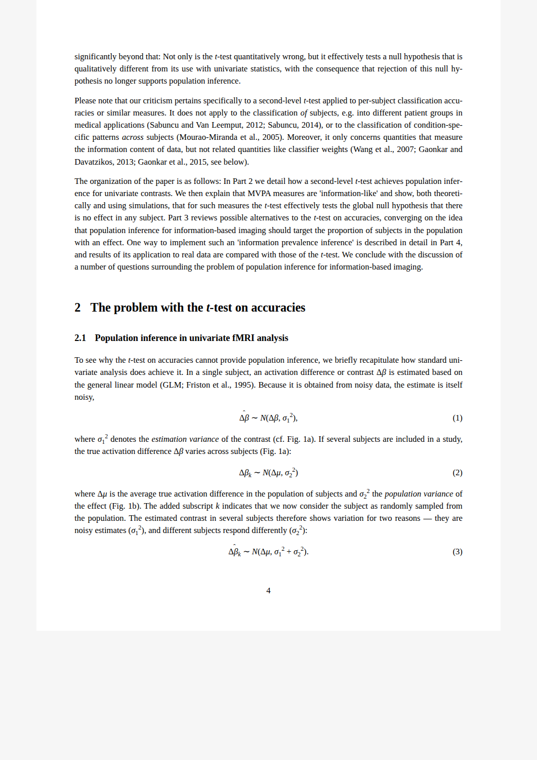significantly beyond that: Not only is the t-test quantitatively wrong, but it effectively tests a null hypothesis that is qualitatively different from its use with univariate statistics, with the consequence that rejection of this null hypothesis no longer supports population inference.
Please note that our criticism pertains specifically to a second-level t-test applied to per-subject classification accuracies or similar measures. It does not apply to the classification of subjects, e.g. into different patient groups in medical applications (Sabuncu and Van Leemput, 2012; Sabuncu, 2014), or to the classification of condition-specific patterns across subjects (Mourao-Miranda et al., 2005). Moreover, it only concerns quantities that measure the information content of data, but not related quantities like classifier weights (Wang et al., 2007; Gaonkar and Davatzikos, 2013; Gaonkar et al., 2015, see below).
The organization of the paper is as follows: In Part 2 we detail how a second-level t-test achieves population inference for univariate contrasts. We then explain that MVPA measures are 'information-like' and show, both theoretically and using simulations, that for such measures the t-test effectively tests the global null hypothesis that there is no effect in any subject. Part 3 reviews possible alternatives to the t-test on accuracies, converging on the idea that population inference for information-based imaging should target the proportion of subjects in the population with an effect. One way to implement such an 'information prevalence inference' is described in detail in Part 4, and results of its application to real data are compared with those of the t-test. We conclude with the discussion of a number of questions surrounding the problem of population inference for information-based imaging.
2 The problem with the t-test on accuracies
2.1 Population inference in univariate fMRI analysis
To see why the t-test on accuracies cannot provide population inference, we briefly recapitulate how standard univariate analysis does achieve it. In a single subject, an activation difference or contrast Δβ is estimated based on the general linear model (GLM; Friston et al., 1995). Because it is obtained from noisy data, the estimate is itself noisy,
̂Δβ ∼ N(Δβ, σ12), (1)
where σ12 denotes the estimation variance of the contrast (cf. Fig. 1a). If several subjects are included in a study, the true activation difference Δβ varies across subjects (Fig. 1a):
Δβk ∼ N(Δμ, σ22) (2)
where Δμ is the average true activation difference in the population of subjects and σ22 the population variance of the effect (Fig. 1b). The added subscript k indicates that we now consider the subject as randomly sampled from the population. The estimated contrast in several subjects therefore shows variation for two reasons — they are noisy estimates (σ12), and different subjects respond differently (σ22):
̂Δβk ∼ N(Δμ, σ12 + σ22). (3)
4